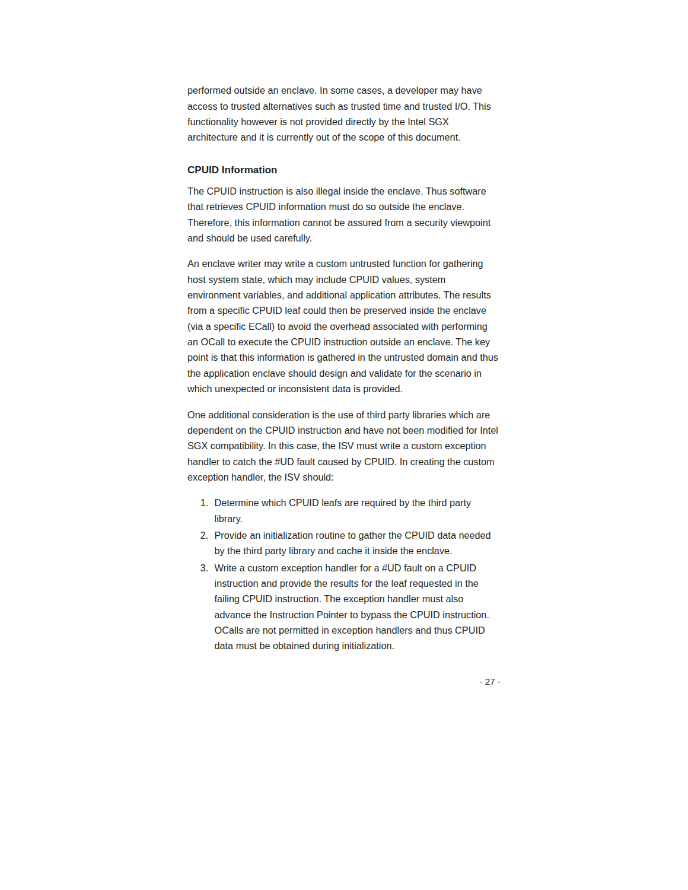performed outside an enclave. In some cases, a developer may have access to trusted alternatives such as trusted time and trusted I/O. This functionality however is not provided directly by the Intel SGX architecture and it is currently out of the scope of this document.
CPUID Information
The CPUID instruction is also illegal inside the enclave. Thus software that retrieves CPUID information must do so outside the enclave. Therefore, this information cannot be assured from a security viewpoint and should be used carefully.
An enclave writer may write a custom untrusted function for gathering host system state, which may include CPUID values, system environment variables, and additional application attributes. The results from a specific CPUID leaf could then be preserved inside the enclave (via a specific ECall) to avoid the overhead associated with performing an OCall to execute the CPUID instruction outside an enclave. The key point is that this information is gathered in the untrusted domain and thus the application enclave should design and validate for the scenario in which unexpected or inconsistent data is provided.
One additional consideration is the use of third party libraries which are dependent on the CPUID instruction and have not been modified for Intel SGX compatibility. In this case, the ISV must write a custom exception handler to catch the #UD fault caused by CPUID. In creating the custom exception handler, the ISV should:
Determine which CPUID leafs are required by the third party library.
Provide an initialization routine to gather the CPUID data needed by the third party library and cache it inside the enclave.
Write a custom exception handler for a #UD fault on a CPUID instruction and provide the results for the leaf requested in the failing CPUID instruction. The exception handler must also advance the Instruction Pointer to bypass the CPUID instruction. OCalls are not permitted in exception handlers and thus CPUID data must be obtained during initialization.
- 27 -